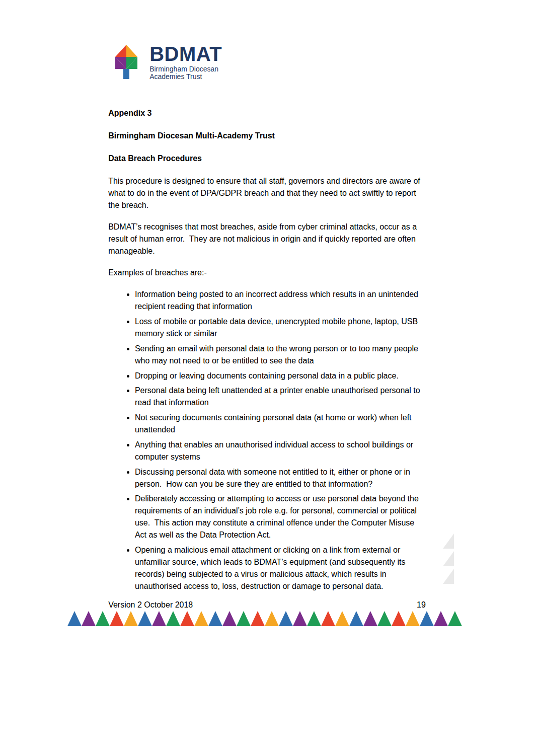BDMAT
Birmingham Diocesan
Academies Trust
Appendix 3
Birmingham Diocesan Multi-Academy Trust
Data Breach Procedures
This procedure is designed to ensure that all staff, governors and directors are aware of what to do in the event of DPA/GDPR breach and that they need to act swiftly to report the breach.
BDMAT’s recognises that most breaches, aside from cyber criminal attacks, occur as a result of human error. They are not malicious in origin and if quickly reported are often manageable.
Examples of breaches are:-
Information being posted to an incorrect address which results in an unintended recipient reading that information
Loss of mobile or portable data device, unencrypted mobile phone, laptop, USB memory stick or similar
Sending an email with personal data to the wrong person or to too many people who may not need to or be entitled to see the data
Dropping or leaving documents containing personal data in a public place.
Personal data being left unattended at a printer enable unauthorised personal to read that information
Not securing documents containing personal data (at home or work) when left unattended
Anything that enables an unauthorised individual access to school buildings or computer systems
Discussing personal data with someone not entitled to it, either or phone or in person. How can you be sure they are entitled to that information?
Deliberately accessing or attempting to access or use personal data beyond the requirements of an individual’s job role e.g. for personal, commercial or political use. This action may constitute a criminal offence under the Computer Misuse Act as well as the Data Protection Act.
Opening a malicious email attachment or clicking on a link from external or unfamiliar source, which leads to BDMAT’s equipment (and subsequently its records) being subjected to a virus or malicious attack, which results in unauthorised access to, loss, destruction or damage to personal data.
Version 2 October 2018 19